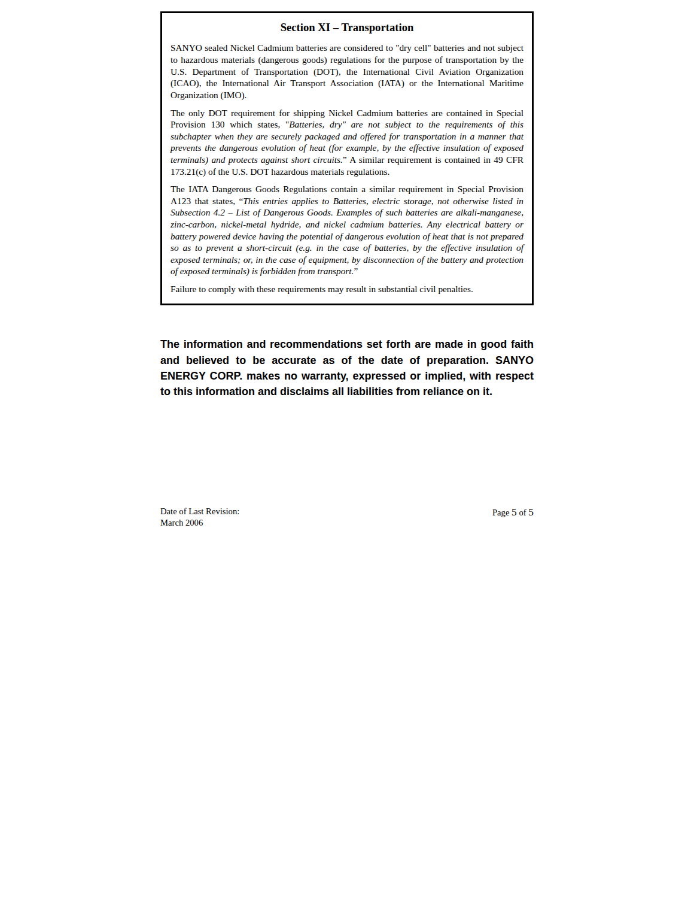Section XI – Transportation
SANYO sealed Nickel Cadmium batteries are considered to "dry cell" batteries and not subject to hazardous materials (dangerous goods) regulations for the purpose of transportation by the U.S. Department of Transportation (DOT), the International Civil Aviation Organization (ICAO), the International Air Transport Association (IATA) or the International Maritime Organization (IMO).
The only DOT requirement for shipping Nickel Cadmium batteries are contained in Special Provision 130 which states, "Batteries, dry" are not subject to the requirements of this subchapter when they are securely packaged and offered for transportation in a manner that prevents the dangerous evolution of heat (for example, by the effective insulation of exposed terminals) and protects against short circuits.” A similar requirement is contained in 49 CFR 173.21(c) of the U.S. DOT hazardous materials regulations.
The IATA Dangerous Goods Regulations contain a similar requirement in Special Provision A123 that states, “This entries applies to Batteries, electric storage, not otherwise listed in Subsection 4.2 – List of Dangerous Goods. Examples of such batteries are alkali-manganese, zinc-carbon, nickel-metal hydride, and nickel cadmium batteries. Any electrical battery or battery powered device having the potential of dangerous evolution of heat that is not prepared so as to prevent a short-circuit (e.g. in the case of batteries, by the effective insulation of exposed terminals; or, in the case of equipment, by disconnection of the battery and protection of exposed terminals) is forbidden from transport.”
Failure to comply with these requirements may result in substantial civil penalties.
The information and recommendations set forth are made in good faith and believed to be accurate as of the date of preparation. SANYO ENERGY CORP. makes no warranty, expressed or implied, with respect to this information and disclaims all liabilities from reliance on it.
Date of Last Revision:
March 2006
Page 5 of 5